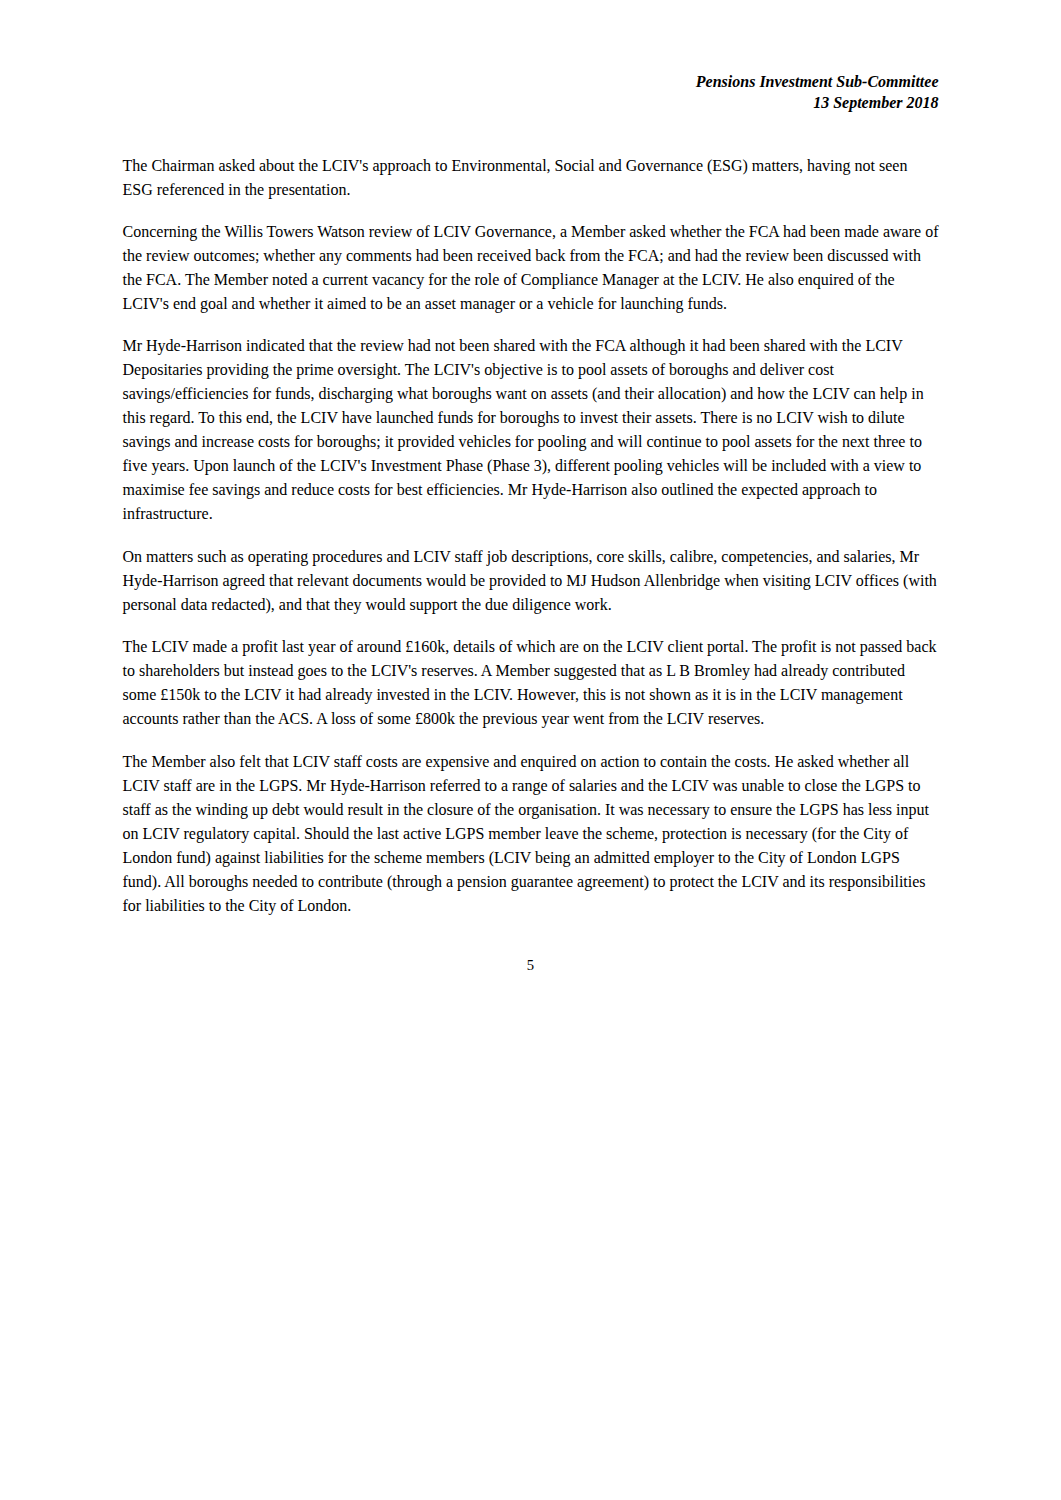Pensions Investment Sub-Committee 13 September 2018
The Chairman asked about the LCIV's approach to Environmental, Social and Governance (ESG) matters, having not seen ESG referenced in the presentation.
Concerning the Willis Towers Watson review of LCIV Governance, a Member asked whether the FCA had been made aware of the review outcomes; whether any comments had been received back from the FCA; and had the review been discussed with the FCA. The Member noted a current vacancy for the role of Compliance Manager at the LCIV. He also enquired of the LCIV's end goal and whether it aimed to be an asset manager or a vehicle for launching funds.
Mr Hyde-Harrison indicated that the review had not been shared with the FCA although it had been shared with the LCIV Depositaries providing the prime oversight. The LCIV's objective is to pool assets of boroughs and deliver cost savings/efficiencies for funds, discharging what boroughs want on assets (and their allocation) and how the LCIV can help in this regard. To this end, the LCIV have launched funds for boroughs to invest their assets. There is no LCIV wish to dilute savings and increase costs for boroughs; it provided vehicles for pooling and will continue to pool assets for the next three to five years. Upon launch of the LCIV's Investment Phase (Phase 3), different pooling vehicles will be included with a view to maximise fee savings and reduce costs for best efficiencies. Mr Hyde-Harrison also outlined the expected approach to infrastructure.
On matters such as operating procedures and LCIV staff job descriptions, core skills, calibre, competencies, and salaries, Mr Hyde-Harrison agreed that relevant documents would be provided to MJ Hudson Allenbridge when visiting LCIV offices (with personal data redacted), and that they would support the due diligence work.
The LCIV made a profit last year of around £160k, details of which are on the LCIV client portal. The profit is not passed back to shareholders but instead goes to the LCIV's reserves. A Member suggested that as L B Bromley had already contributed some £150k to the LCIV it had already invested in the LCIV. However, this is not shown as it is in the LCIV management accounts rather than the ACS. A loss of some £800k the previous year went from the LCIV reserves.
The Member also felt that LCIV staff costs are expensive and enquired on action to contain the costs. He asked whether all LCIV staff are in the LGPS. Mr Hyde-Harrison referred to a range of salaries and the LCIV was unable to close the LGPS to staff as the winding up debt would result in the closure of the organisation. It was necessary to ensure the LGPS has less input on LCIV regulatory capital. Should the last active LGPS member leave the scheme, protection is necessary (for the City of London fund) against liabilities for the scheme members (LCIV being an admitted employer to the City of London LGPS fund). All boroughs needed to contribute (through a pension guarantee agreement) to protect the LCIV and its responsibilities for liabilities to the City of London.
5